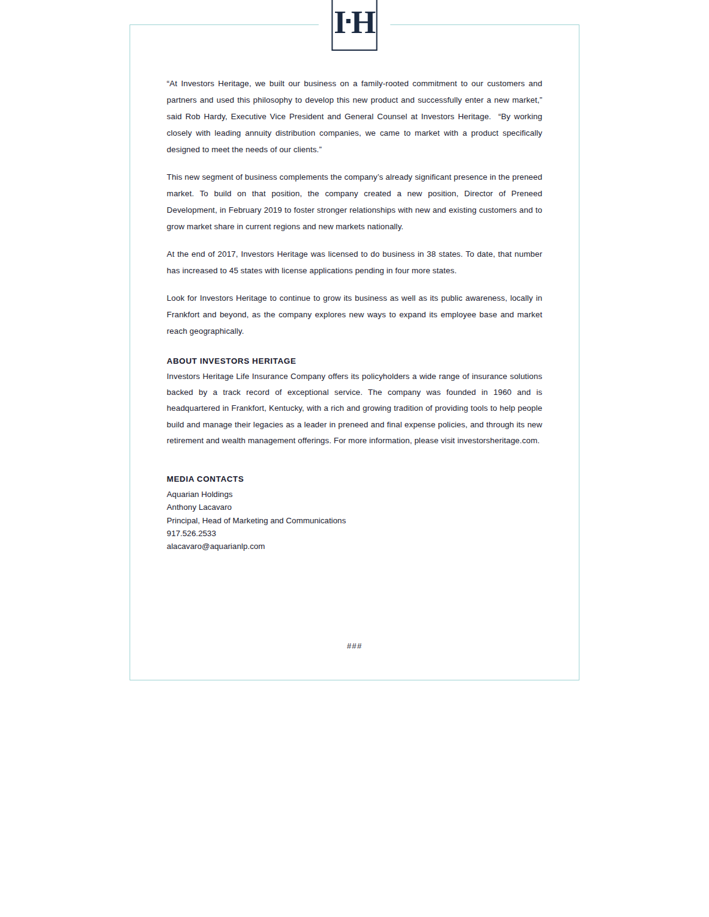I H
“At Investors Heritage, we built our business on a family-rooted commitment to our customers and partners and used this philosophy to develop this new product and successfully enter a new market,” said Rob Hardy, Executive Vice President and General Counsel at Investors Heritage. “By working closely with leading annuity distribution companies, we came to market with a product specifically designed to meet the needs of our clients.”
This new segment of business complements the company’s already significant presence in the preneed market. To build on that position, the company created a new position, Director of Preneed Development, in February 2019 to foster stronger relationships with new and existing customers and to grow market share in current regions and new markets nationally.
At the end of 2017, Investors Heritage was licensed to do business in 38 states. To date, that number has increased to 45 states with license applications pending in four more states.
Look for Investors Heritage to continue to grow its business as well as its public awareness, locally in Frankfort and beyond, as the company explores new ways to expand its employee base and market reach geographically.
About Investors Heritage
Investors Heritage Life Insurance Company offers its policyholders a wide range of insurance solutions backed by a track record of exceptional service. The company was founded in 1960 and is headquartered in Frankfort, Kentucky, with a rich and growing tradition of providing tools to help people build and manage their legacies as a leader in preneed and final expense policies, and through its new retirement and wealth management offerings. For more information, please visit investorsheritage.com.
Media Contacts
Aquarian Holdings
Anthony Lacavaro
Principal, Head of Marketing and Communications
917.526.2533
alacavaro@aquarianlp.com
###